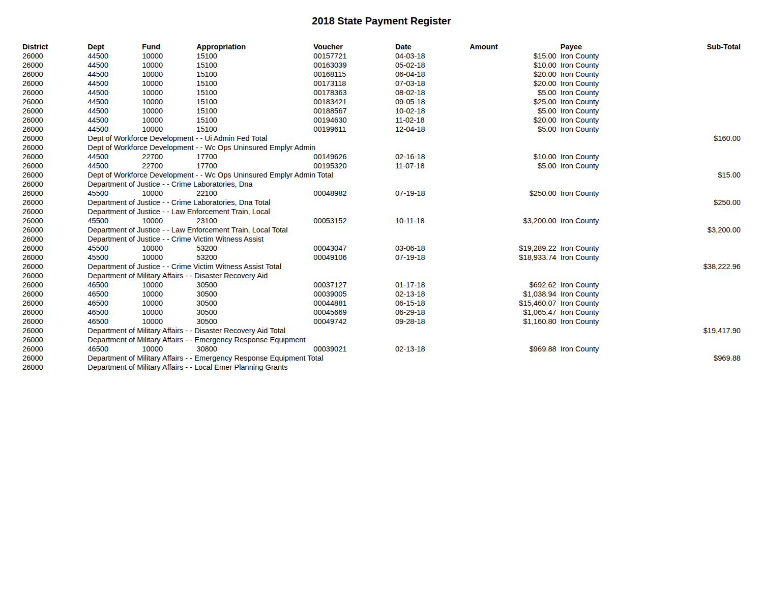2018 State Payment Register
| District | Dept | Fund | Appropriation | Voucher | Date | Amount | Payee | Sub-Total |
| --- | --- | --- | --- | --- | --- | --- | --- | --- |
| 26000 | 44500 | 10000 | 15100 | 00157721 | 04-03-18 | $15.00 | Iron County | |
| 26000 | 44500 | 10000 | 15100 | 00163039 | 05-02-18 | $10.00 | Iron County | |
| 26000 | 44500 | 10000 | 15100 | 00168115 | 06-04-18 | $20.00 | Iron County | |
| 26000 | 44500 | 10000 | 15100 | 00173118 | 07-03-18 | $20.00 | Iron County | |
| 26000 | 44500 | 10000 | 15100 | 00178363 | 08-02-18 | $5.00 | Iron County | |
| 26000 | 44500 | 10000 | 15100 | 00183421 | 09-05-18 | $25.00 | Iron County | |
| 26000 | 44500 | 10000 | 15100 | 00188567 | 10-02-18 | $5.00 | Iron County | |
| 26000 | 44500 | 10000 | 15100 | 00194630 | 11-02-18 | $20.00 | Iron County | |
| 26000 | 44500 | 10000 | 15100 | 00199611 | 12-04-18 | $5.00 | Iron County | |
| 26000 | Dept of Workforce Development - - Ui Admin Fed Total | $160.00 |
| 26000 | Dept of Workforce Development - - Wc Ops Uninsured Emplyr Admin |
| 26000 | 44500 | 22700 | 17700 | 00149626 | 02-16-18 | $10.00 | Iron County | |
| 26000 | 44500 | 22700 | 17700 | 00195320 | 11-07-18 | $5.00 | Iron County | |
| 26000 | Dept of Workforce Development - - Wc Ops Uninsured Emplyr Admin Total | $15.00 |
| 26000 | Department of Justice - - Crime Laboratories, Dna |
| 26000 | 45500 | 10000 | 22100 | 00048982 | 07-19-18 | $250.00 | Iron County | |
| 26000 | Department of Justice - - Crime Laboratories, Dna Total | $250.00 |
| 26000 | Department of Justice - - Law Enforcement Train, Local |
| 26000 | 45500 | 10000 | 23100 | 00053152 | 10-11-18 | $3,200.00 | Iron County | |
| 26000 | Department of Justice - - Law Enforcement Train, Local Total | $3,200.00 |
| 26000 | Department of Justice - - Crime Victim Witness Assist |
| 26000 | 45500 | 10000 | 53200 | 00043047 | 03-06-18 | $19,289.22 | Iron County | |
| 26000 | 45500 | 10000 | 53200 | 00049106 | 07-19-18 | $18,933.74 | Iron County | |
| 26000 | Department of Justice - - Crime Victim Witness Assist Total | $38,222.96 |
| 26000 | Department of Military Affairs - - Disaster Recovery Aid |
| 26000 | 46500 | 10000 | 30500 | 00037127 | 01-17-18 | $692.62 | Iron County | |
| 26000 | 46500 | 10000 | 30500 | 00039005 | 02-13-18 | $1,038.94 | Iron County | |
| 26000 | 46500 | 10000 | 30500 | 00044881 | 06-15-18 | $15,460.07 | Iron County | |
| 26000 | 46500 | 10000 | 30500 | 00045669 | 06-29-18 | $1,065.47 | Iron County | |
| 26000 | 46500 | 10000 | 30500 | 00049742 | 09-28-18 | $1,160.80 | Iron County | |
| 26000 | Department of Military Affairs - - Disaster Recovery Aid Total | $19,417.90 |
| 26000 | Department of Military Affairs - - Emergency Response Equipment |
| 26000 | 46500 | 10000 | 30800 | 00039021 | 02-13-18 | $969.88 | Iron County | |
| 26000 | Department of Military Affairs - - Emergency Response Equipment Total | $969.88 |
| 26000 | Department of Military Affairs - - Local Emer Planning Grants |